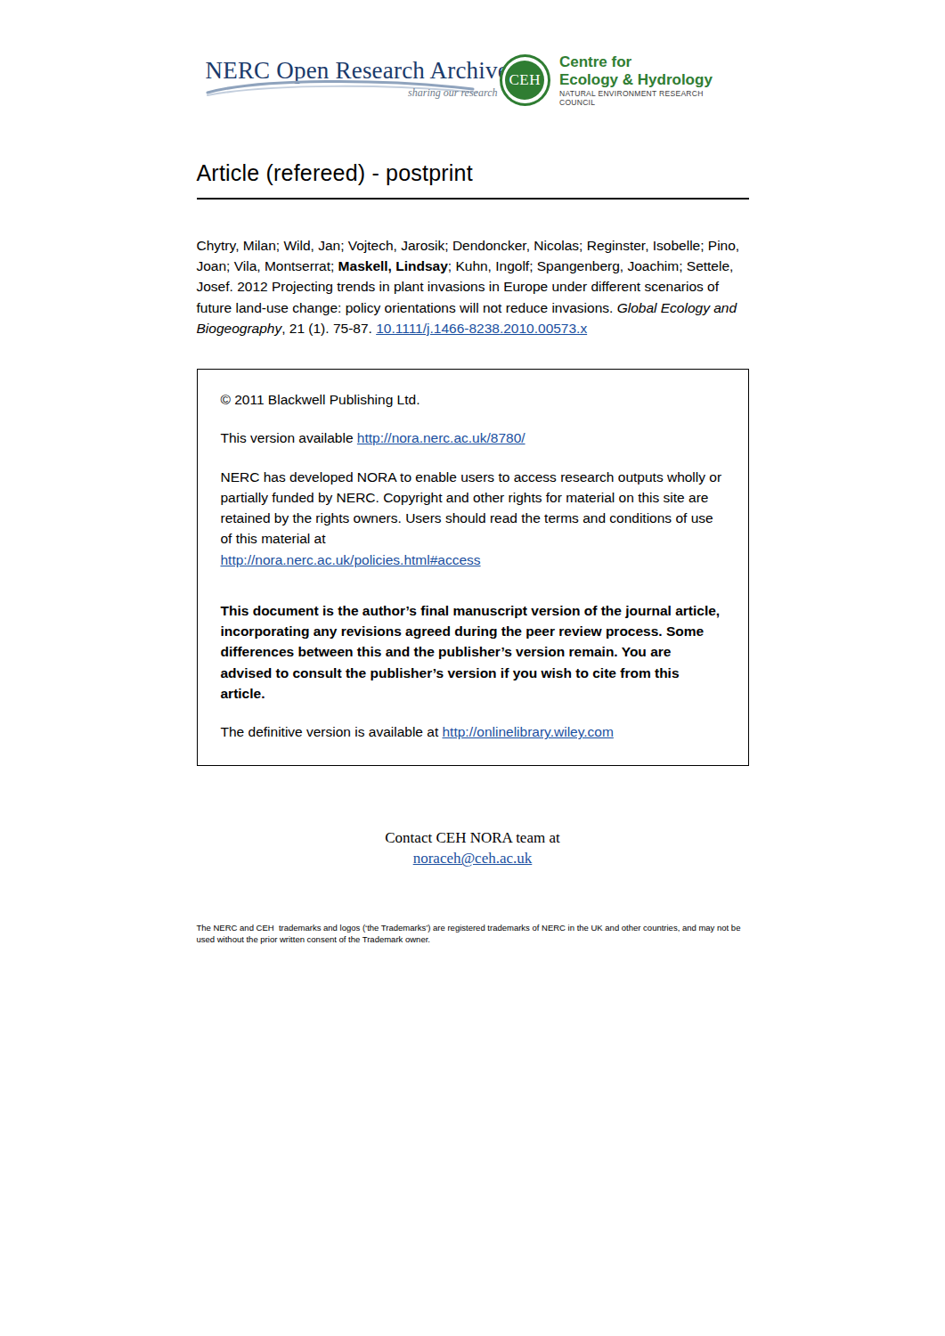NERC Open Research Archive
sharing our research
CEH
Centre for
Ecology & Hydrology
NATURAL ENVIRONMENT RESEARCH COUNCIL
Article (refereed) - postprint
Chytry, Milan; Wild, Jan; Vojtech, Jarosik; Dendoncker, Nicolas; Reginster, Isobelle; Pino, Joan; Vila, Montserrat; Maskell, Lindsay; Kuhn, Ingolf; Spangenberg, Joachim; Settele, Josef. 2012 Projecting trends in plant invasions in Europe under different scenarios of future land-use change: policy orientations will not reduce invasions. Global Ecology and Biogeography, 21 (1). 75-87. 10.1111/j.1466-8238.2010.00573.x
© 2011 Blackwell Publishing Ltd.
This version available http://nora.nerc.ac.uk/8780/
NERC has developed NORA to enable users to access research outputs wholly or partially funded by NERC. Copyright and other rights for material on this site are retained by the rights owners. Users should read the terms and conditions of use of this material at
http://nora.nerc.ac.uk/policies.html#access
This document is the author’s final manuscript version of the journal article, incorporating any revisions agreed during the peer review process. Some differences between this and the publisher’s version remain. You are advised to consult the publisher’s version if you wish to cite from this article.
The definitive version is available at http://onlinelibrary.wiley.com
Contact CEH NORA team at
noraceh@ceh.ac.uk
The NERC and CEH trademarks and logos (‘the Trademarks’) are registered trademarks of NERC in the UK and other countries, and may not be used without the prior written consent of the Trademark owner.